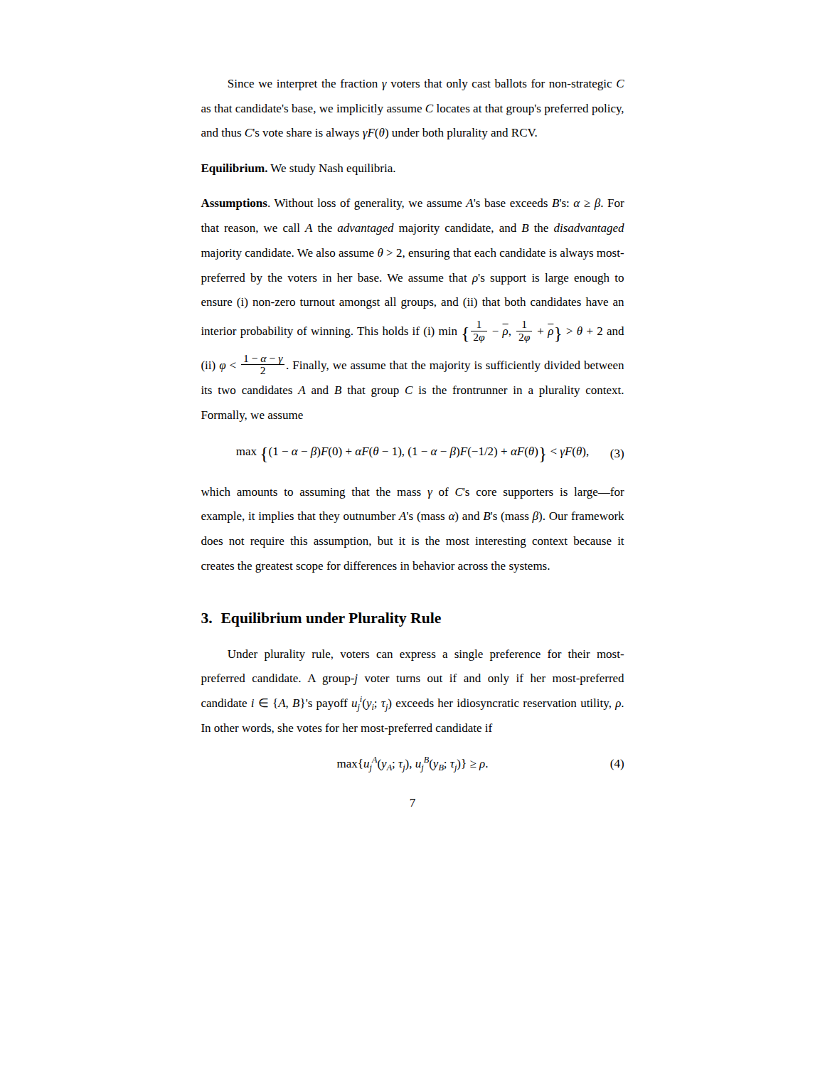Since we interpret the fraction γ voters that only cast ballots for non-strategic C as that candidate's base, we implicitly assume C locates at that group's preferred policy, and thus C's vote share is always γF(θ) under both plurality and RCV.
Equilibrium. We study Nash equilibria.
Assumptions. Without loss of generality, we assume A's base exceeds B's: α ≥ β. For that reason, we call A the advantaged majority candidate, and B the disadvantaged majority candidate. We also assume θ > 2, ensuring that each candidate is always most-preferred by the voters in her base. We assume that ρ's support is large enough to ensure (i) non-zero turnout amongst all groups, and (ii) that both candidates have an interior probability of winning. This holds if (i) min {12φ − ρ, 12φ + ρ} > θ + 2 and (ii) φ < 1 − α − γ 2. Finally, we assume that the majority is sufficiently divided between its two candidates A and B that group C is the frontrunner in a plurality context. Formally, we assume
max {(1 − α − β)F(0) + αF(θ − 1), (1 − α − β)F(−1/2) + αF(θ)} < γF(θ),
(3)
which amounts to assuming that the mass γ of C's core supporters is large—for example, it implies that they outnumber A's (mass α) and B's (mass β). Our framework does not require this assumption, but it is the most interesting context because it creates the greatest scope for differences in behavior across the systems.
3. Equilibrium under Plurality Rule
Under plurality rule, voters can express a single preference for their most-preferred candidate. A group-j voter turns out if and only if her most-preferred candidate i ∈ {A, B}'s payoff uji(yi; τj) exceeds her idiosyncratic reservation utility, ρ. In other words, she votes for her most-preferred candidate if
max{ujA(yA; τj), ujB(yB; τj)} ≥ ρ.
(4)
7